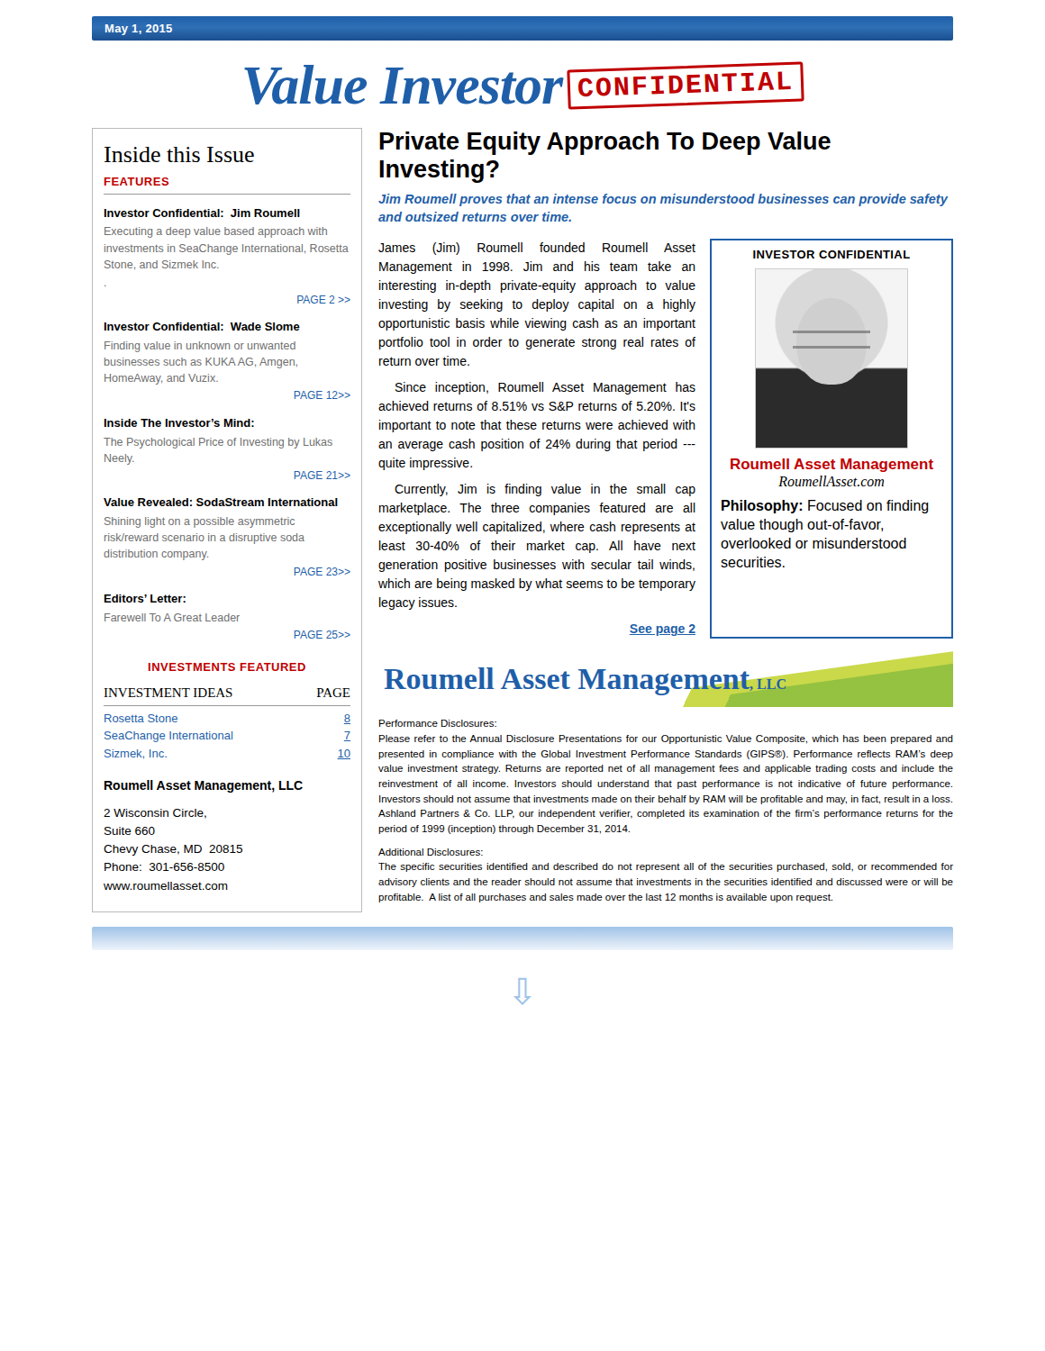May 1, 2015
Value Investor CONFIDENTIAL
Inside this Issue
FEATURES
Investor Confidential: Jim Roumell
Executing a deep value based approach with investments in SeaChange International, Rosetta Stone, and Sizmek Inc.
.
PAGE 2 >>
Investor Confidential: Wade Slome
Finding value in unknown or unwanted businesses such as KUKA AG, Amgen, HomeAway, and Vuzix.
PAGE 12>>
Inside The Investor’s Mind:
The Psychological Price of Investing by Lukas Neely.
PAGE 21>>
Value Revealed: SodaStream International
Shining light on a possible asymmetric risk/reward scenario in a disruptive soda distribution company.
PAGE 23>>
Editors’ Letter:
Farewell To A Great Leader
PAGE 25>>
INVESTMENTS FEATURED
INVESTMENT IDEAS PAGE
Rosetta Stone 8
SeaChange International 7
Sizmek, Inc. 10
Roumell Asset Management, LLC
2 Wisconsin Circle,
Suite 660
Chevy Chase, MD 20815
Phone: 301-656-8500
www.roumellasset.com
Private Equity Approach To Deep Value Investing?
Jim Roumell proves that an intense focus on misunderstood businesses can provide safety and outsized returns over time.
James (Jim) Roumell founded Roumell Asset Management in 1998. Jim and his team take an interesting in-depth private-equity approach to value investing by seeking to deploy capital on a highly opportunistic basis while viewing cash as an important portfolio tool in order to generate strong real rates of return over time.
Since inception, Roumell Asset Management has achieved returns of 8.51% vs S&P returns of 5.20%. It's important to note that these returns were achieved with an average cash position of 24% during that period --- quite impressive.
Currently, Jim is finding value in the small cap marketplace. The three companies featured are all exceptionally well capitalized, where cash represents at least 30-40% of their market cap. All have next generation positive businesses with secular tail winds, which are being masked by what seems to be temporary legacy issues.
See page 2
INVESTOR CONFIDENTIAL
Roumell Asset Management
RoumellAsset.com
Philosophy: Focused on finding value though out-of-favor, overlooked or misunderstood securities.
Roumell Asset Management, LLC
Performance Disclosures:
Please refer to the Annual Disclosure Presentations for our Opportunistic Value Composite, which has been prepared and presented in compliance with the Global Investment Performance Standards (GIPS®). Performance reflects RAM’s deep value investment strategy. Returns are reported net of all management fees and applicable trading costs and include the reinvestment of all income. Investors should understand that past performance is not indicative of future performance. Investors should not assume that investments made on their behalf by RAM will be profitable and may, in fact, result in a loss. Ashland Partners & Co. LLP, our independent verifier, completed its examination of the firm’s performance returns for the period of 1999 (inception) through December 31, 2014.
Additional Disclosures:
The specific securities identified and described do not represent all of the securities purchased, sold, or recommended for advisory clients and the reader should not assume that investments in the securities identified and discussed were or will be profitable. A list of all purchases and sales made over the last 12 months is available upon request.
⇩